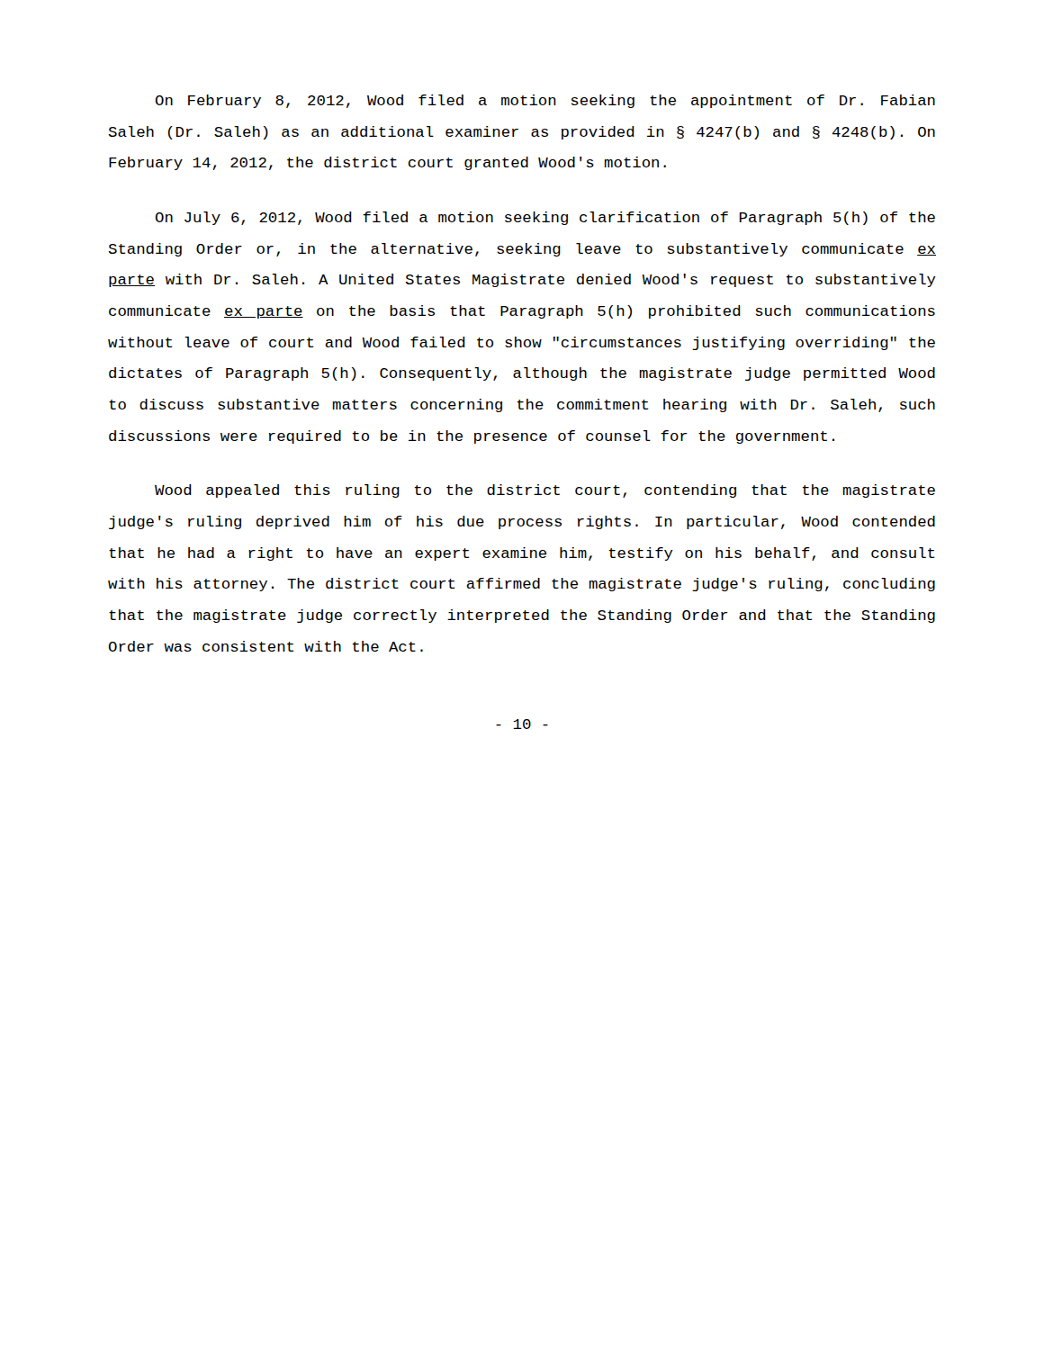On February 8, 2012, Wood filed a motion seeking the appointment of Dr. Fabian Saleh (Dr. Saleh) as an additional examiner as provided in § 4247(b) and § 4248(b). On February 14, 2012, the district court granted Wood's motion.
On July 6, 2012, Wood filed a motion seeking clarification of Paragraph 5(h) of the Standing Order or, in the alternative, seeking leave to substantively communicate ex parte with Dr. Saleh. A United States Magistrate denied Wood's request to substantively communicate ex parte on the basis that Paragraph 5(h) prohibited such communications without leave of court and Wood failed to show "circumstances justifying overriding" the dictates of Paragraph 5(h). Consequently, although the magistrate judge permitted Wood to discuss substantive matters concerning the commitment hearing with Dr. Saleh, such discussions were required to be in the presence of counsel for the government.
Wood appealed this ruling to the district court, contending that the magistrate judge's ruling deprived him of his due process rights. In particular, Wood contended that he had a right to have an expert examine him, testify on his behalf, and consult with his attorney. The district court affirmed the magistrate judge's ruling, concluding that the magistrate judge correctly interpreted the Standing Order and that the Standing Order was consistent with the Act.
- 10 -